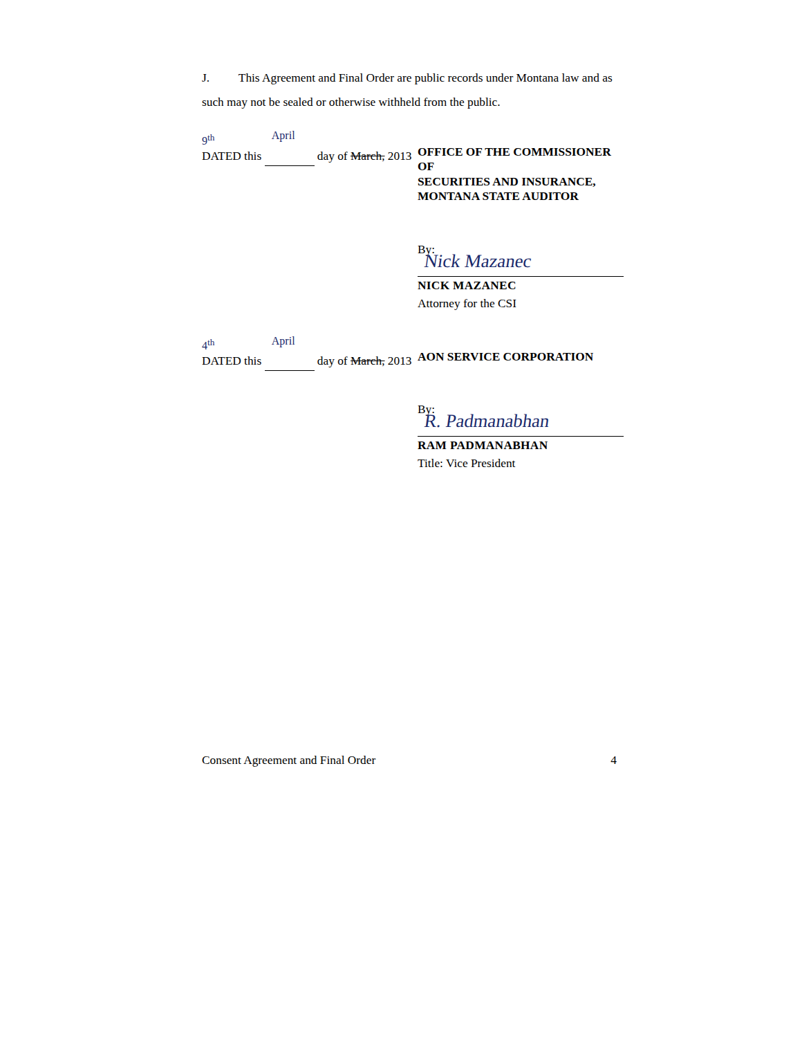J. This Agreement and Final Order are public records under Montana law and as such may not be sealed or otherwise withheld from the public.
9th April DATED this day of March, 2013
Office of the Commissioner of
Securities and Insurance,
Montana State Auditor
By: Nick Mazanec
NICK MAZANEC
Attorney for the CSI
4th April DATED this day of March, 2013
Aon Service Corporation
By: R. Padmanabhan
RAM PADMANABHAN
Title: Vice President
Consent Agreement and Final Order
4